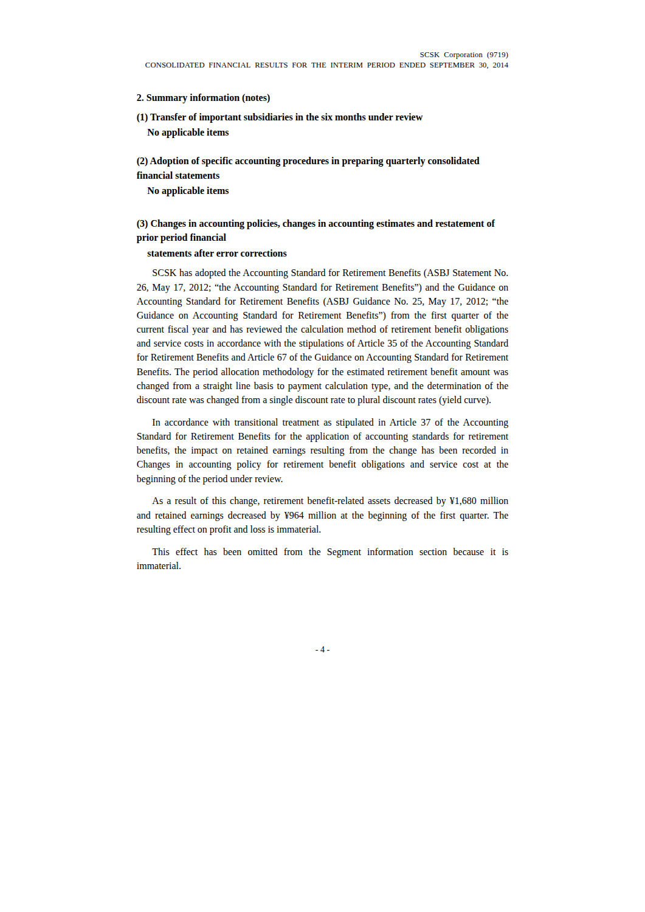SCSK Corporation (9719)
CONSOLIDATED FINANCIAL RESULTS FOR THE INTERIM PERIOD ENDED SEPTEMBER 30, 2014
2. Summary information (notes)
(1) Transfer of important subsidiaries in the six months under review
No applicable items
(2) Adoption of specific accounting procedures in preparing quarterly consolidated financial statements
No applicable items
(3) Changes in accounting policies, changes in accounting estimates and restatement of prior period financial
statements after error corrections
SCSK has adopted the Accounting Standard for Retirement Benefits (ASBJ Statement No. 26, May 17, 2012; “the Accounting Standard for Retirement Benefits”) and the Guidance on Accounting Standard for Retirement Benefits (ASBJ Guidance No. 25, May 17, 2012; “the Guidance on Accounting Standard for Retirement Benefits”) from the first quarter of the current fiscal year and has reviewed the calculation method of retirement benefit obligations and service costs in accordance with the stipulations of Article 35 of the Accounting Standard for Retirement Benefits and Article 67 of the Guidance on Accounting Standard for Retirement Benefits. The period allocation methodology for the estimated retirement benefit amount was changed from a straight line basis to payment calculation type, and the determination of the discount rate was changed from a single discount rate to plural discount rates (yield curve).
In accordance with transitional treatment as stipulated in Article 37 of the Accounting Standard for Retirement Benefits for the application of accounting standards for retirement benefits, the impact on retained earnings resulting from the change has been recorded in Changes in accounting policy for retirement benefit obligations and service cost at the beginning of the period under review.
As a result of this change, retirement benefit-related assets decreased by ¥1,680 million and retained earnings decreased by ¥964 million at the beginning of the first quarter. The resulting effect on profit and loss is immaterial.
This effect has been omitted from the Segment information section because it is immaterial.
- 4 -